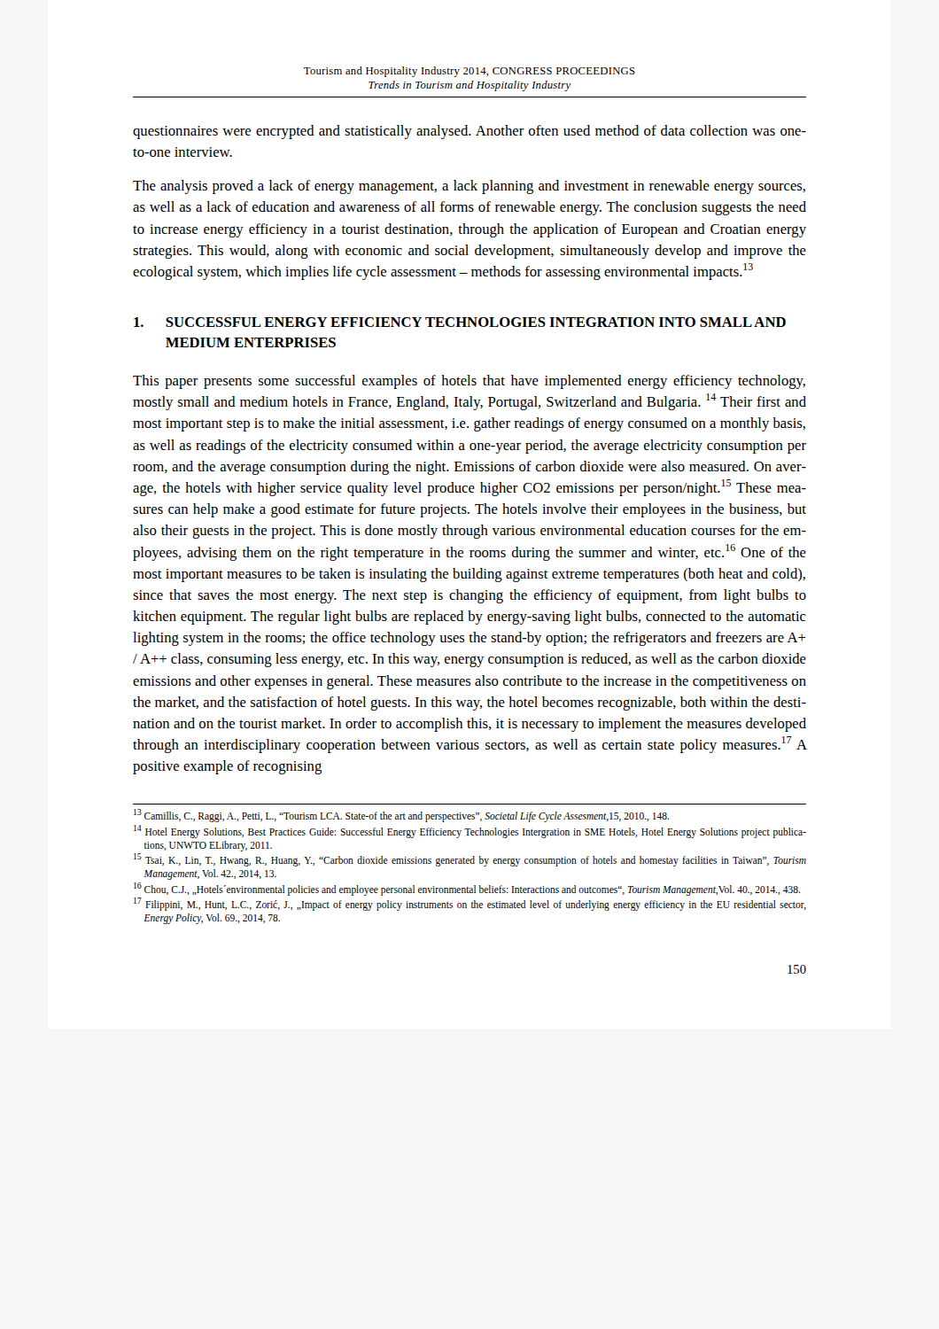Tourism and Hospitality Industry 2014, CONGRESS PROCEEDINGS Trends in Tourism and Hospitality Industry
questionnaires were encrypted and statistically analysed. Another often used method of data collection was one-to-one interview.
The analysis proved a lack of energy management, a lack planning and investment in renewable energy sources, as well as a lack of education and awareness of all forms of renewable energy. The conclusion suggests the need to increase energy efficiency in a tourist destination, through the application of European and Croatian energy strategies. This would, along with economic and social development, simultaneously develop and improve the ecological system, which implies life cycle assessment – methods for assessing environmental impacts.13
1. SUCCESSFUL ENERGY EFFICIENCY TECHNOLOGIES INTEGRATION INTO SMALL AND MEDIUM ENTERPRISES
This paper presents some successful examples of hotels that have implemented energy efficiency technology, mostly small and medium hotels in France, England, Italy, Portugal, Switzerland and Bulgaria. 14 Their first and most important step is to make the initial assessment, i.e. gather readings of energy consumed on a monthly basis, as well as readings of the electricity consumed within a one-year period, the average electricity consumption per room, and the average consumption during the night. Emissions of carbon dioxide were also measured. On average, the hotels with higher service quality level produce higher CO2 emissions per person/night.15 These measures can help make a good estimate for future projects. The hotels involve their employees in the business, but also their guests in the project. This is done mostly through various environmental education courses for the employees, advising them on the right temperature in the rooms during the summer and winter, etc.16 One of the most important measures to be taken is insulating the building against extreme temperatures (both heat and cold), since that saves the most energy. The next step is changing the efficiency of equipment, from light bulbs to kitchen equipment. The regular light bulbs are replaced by energy-saving light bulbs, connected to the automatic lighting system in the rooms; the office technology uses the stand-by option; the refrigerators and freezers are A+ / A++ class, consuming less energy, etc. In this way, energy consumption is reduced, as well as the carbon dioxide emissions and other expenses in general. These measures also contribute to the increase in the competitiveness on the market, and the satisfaction of hotel guests. In this way, the hotel becomes recognizable, both within the destination and on the tourist market. In order to accomplish this, it is necessary to implement the measures developed through an interdisciplinary cooperation between various sectors, as well as certain state policy measures.17 A positive example of recognising
13 Camillis, C., Raggi, A., Petti, L., “Tourism LCA. State-of the art and perspectives”, Societal Life Cycle Assesment,15, 2010., 148.
14 Hotel Energy Solutions, Best Practices Guide: Successful Energy Efficiency Technologies Intergration in SME Hotels, Hotel Energy Solutions project publications, UNWTO ELibrary, 2011.
15 Tsai, K., Lin, T., Hwang, R., Huang, Y., “Carbon dioxide emissions generated by energy consumption of hotels and homestay facilities in Taiwan”, Tourism Management, Vol. 42., 2014, 13.
16 Chou, C.J., „Hotels´environmental policies and employee personal environmental beliefs: Interactions and outcomes“, Tourism Management, Vol. 40., 2014., 438.
17 Filippini, M., Hunt, L.C., Zorić, J., „Impact of energy policy instruments on the estimated level of underlying energy efficiency in the EU residential sector, Energy Policy, Vol. 69., 2014, 78.
150